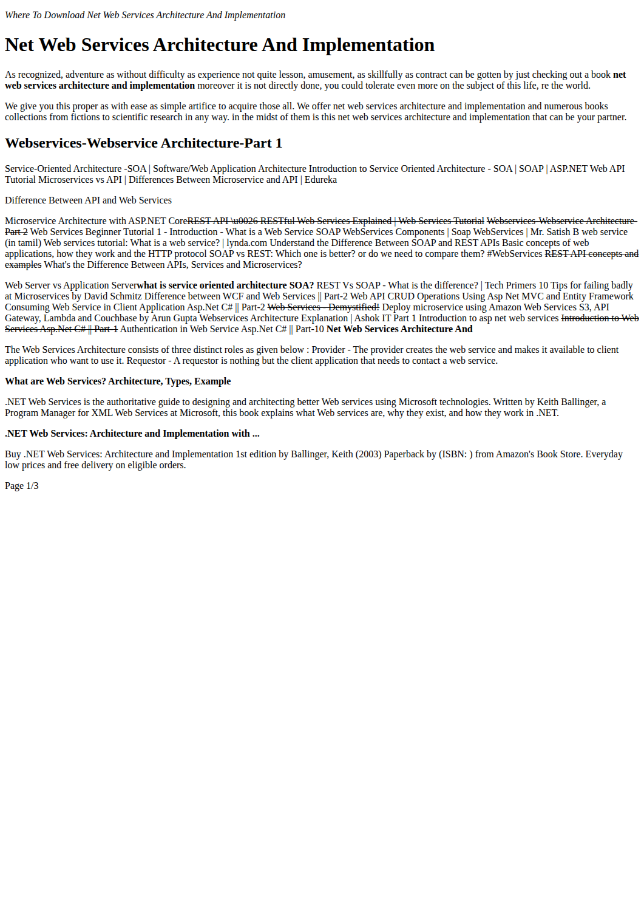Where To Download Net Web Services Architecture And Implementation
Net Web Services Architecture And Implementation
As recognized, adventure as without difficulty as experience not quite lesson, amusement, as skillfully as contract can be gotten by just checking out a book net web services architecture and implementation moreover it is not directly done, you could tolerate even more on the subject of this life, re the world.
We give you this proper as with ease as simple artifice to acquire those all. We offer net web services architecture and implementation and numerous books collections from fictions to scientific research in any way. in the midst of them is this net web services architecture and implementation that can be your partner.
Webservices-Webservice Architecture-Part 1
Service-Oriented Architecture -SOA | Software/Web Application Architecture Introduction to Service Oriented Architecture - SOA | SOAP | ASP.NET Web API Tutorial Microservices vs API | Differences Between Microservice and API | Edureka
Difference Between API and Web Services
Microservice Architecture with ASP.NET CoreREST API \u0026 RESTful Web Services Explained | Web Services Tutorial Webservices-Webservice Architecture-Part 2 Web Services Beginner Tutorial 1 - Introduction - What is a Web Service SOAP WebServices Components | Soap WebServices | Mr. Satish B web service (in tamil) Web services tutorial: What is a web service? | lynda.com Understand the Difference Between SOAP and REST APIs Basic concepts of web applications, how they work and the HTTP protocol SOAP vs REST: Which one is better? or do we need to compare them? #WebServices REST API concepts and examples What's the Difference Between APIs, Services and Microservices?
Web Server vs Application Serverwhat is service oriented architecture SOA? REST Vs SOAP - What is the difference? | Tech Primers 10 Tips for failing badly at Microservices by David Schmitz Difference between WCF and Web Services || Part-2 Web API CRUD Operations Using Asp Net MVC and Entity Framework Consuming Web Service in Client Application Asp.Net C# || Part-2 Web Services - Demystified! Deploy microservice using Amazon Web Services S3, API Gateway, Lambda and Couchbase by Arun Gupta Webservices Architecture Explanation | Ashok IT Part 1 Introduction to asp net web services Introduction to Web Services Asp.Net C# || Part-1 Authentication in Web Service Asp.Net C# || Part-10 Net Web Services Architecture And
The Web Services Architecture consists of three distinct roles as given below : Provider - The provider creates the web service and makes it available to client application who want to use it. Requestor - A requestor is nothing but the client application that needs to contact a web service.
What are Web Services? Architecture, Types, Example
.NET Web Services is the authoritative guide to designing and architecting better Web services using Microsoft technologies. Written by Keith Ballinger, a Program Manager for XML Web Services at Microsoft, this book explains what Web services are, why they exist, and how they work in .NET.
.NET Web Services: Architecture and Implementation with ...
Buy .NET Web Services: Architecture and Implementation 1st edition by Ballinger, Keith (2003) Paperback by (ISBN: ) from Amazon's Book Store. Everyday low prices and free delivery on eligible orders.
Page 1/3